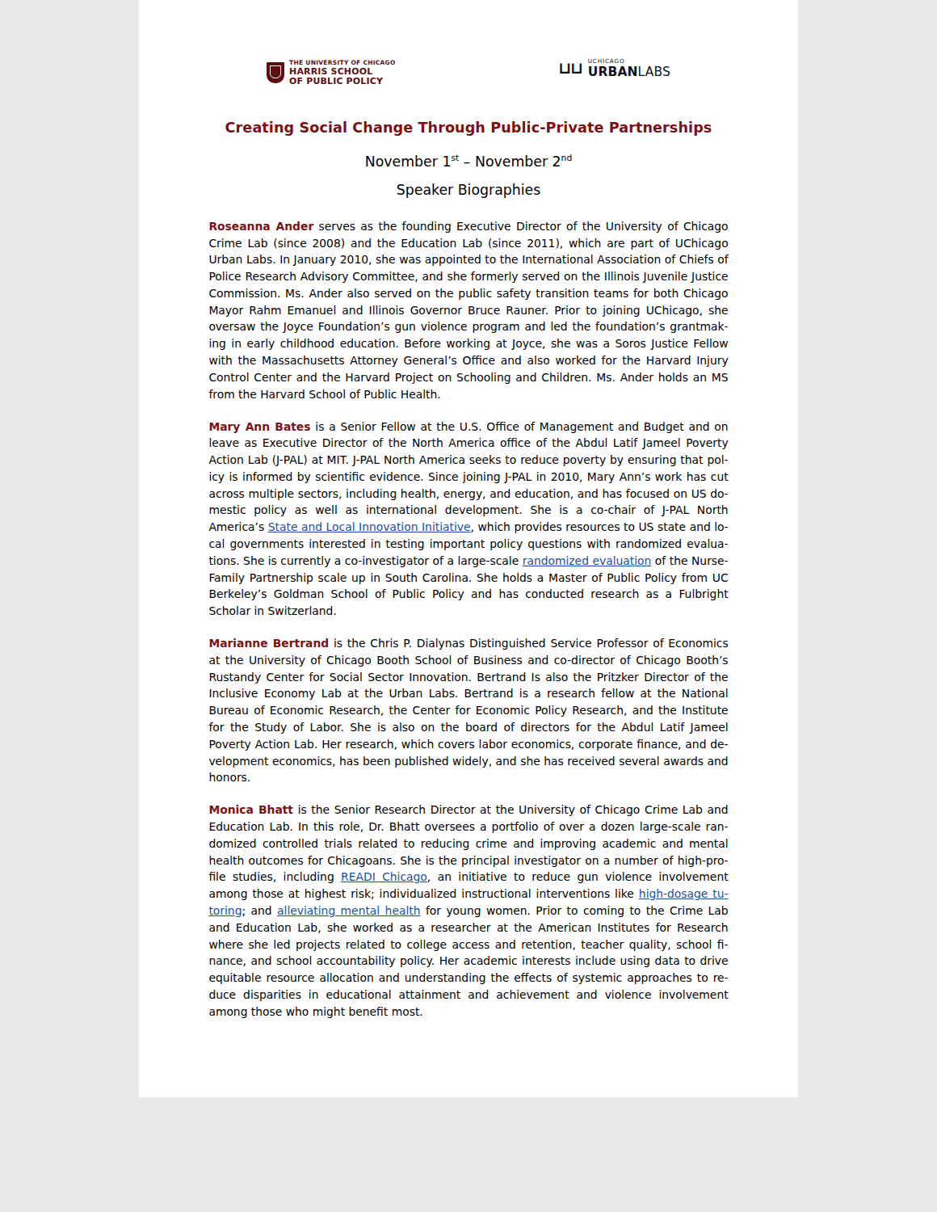THE UNIVERSITY OF CHICAGO
HARRIS SCHOOL
OF PUBLIC POLICY
⊔⊔ UCHICAGO URBANLABS
Creating Social Change Through Public-Private Partnerships
November 1st – November 2nd
Speaker Biographies
Roseanna Ander serves as the founding Executive Director of the University of Chicago Crime Lab (since 2008) and the Education Lab (since 2011), which are part of UChicago Urban Labs. In January 2010, she was appointed to the International Association of Chiefs of Police Research Advisory Committee, and she formerly served on the Illinois Juvenile Justice Commission. Ms. Ander also served on the public safety transition teams for both Chicago Mayor Rahm Emanuel and Illinois Governor Bruce Rauner. Prior to joining UChicago, she oversaw the Joyce Foundation’s gun violence program and led the foundation’s grantmaking in early childhood education. Before working at Joyce, she was a Soros Justice Fellow with the Massachusetts Attorney General’s Office and also worked for the Harvard Injury Control Center and the Harvard Project on Schooling and Children. Ms. Ander holds an MS from the Harvard School of Public Health.
Mary Ann Bates is a Senior Fellow at the U.S. Office of Management and Budget and on leave as Executive Director of the North America office of the Abdul Latif Jameel Poverty Action Lab (J-PAL) at MIT. J-PAL North America seeks to reduce poverty by ensuring that policy is informed by scientific evidence. Since joining J-PAL in 2010, Mary Ann’s work has cut across multiple sectors, including health, energy, and education, and has focused on US domestic policy as well as international development. She is a co-chair of J-PAL North America’s State and Local Innovation Initiative, which provides resources to US state and local governments interested in testing important policy questions with randomized evaluations. She is currently a co-investigator of a large-scale randomized evaluation of the Nurse-Family Partnership scale up in South Carolina. She holds a Master of Public Policy from UC Berkeley’s Goldman School of Public Policy and has conducted research as a Fulbright Scholar in Switzerland.
Marianne Bertrand is the Chris P. Dialynas Distinguished Service Professor of Economics at the University of Chicago Booth School of Business and co-director of Chicago Booth’s Rustandy Center for Social Sector Innovation. Bertrand Is also the Pritzker Director of the Inclusive Economy Lab at the Urban Labs. Bertrand is a research fellow at the National Bureau of Economic Research, the Center for Economic Policy Research, and the Institute for the Study of Labor. She is also on the board of directors for the Abdul Latif Jameel Poverty Action Lab. Her research, which covers labor economics, corporate finance, and development economics, has been published widely, and she has received several awards and honors.
Monica Bhatt is the Senior Research Director at the University of Chicago Crime Lab and Education Lab. In this role, Dr. Bhatt oversees a portfolio of over a dozen large-scale randomized controlled trials related to reducing crime and improving academic and mental health outcomes for Chicagoans. She is the principal investigator on a number of high-profile studies, including READI Chicago, an initiative to reduce gun violence involvement among those at highest risk; individualized instructional interventions like high-dosage tutoring; and alleviating mental health for young women. Prior to coming to the Crime Lab and Education Lab, she worked as a researcher at the American Institutes for Research where she led projects related to college access and retention, teacher quality, school finance, and school accountability policy. Her academic interests include using data to drive equitable resource allocation and understanding the effects of systemic approaches to reduce disparities in educational attainment and achievement and violence involvement among those who might benefit most.